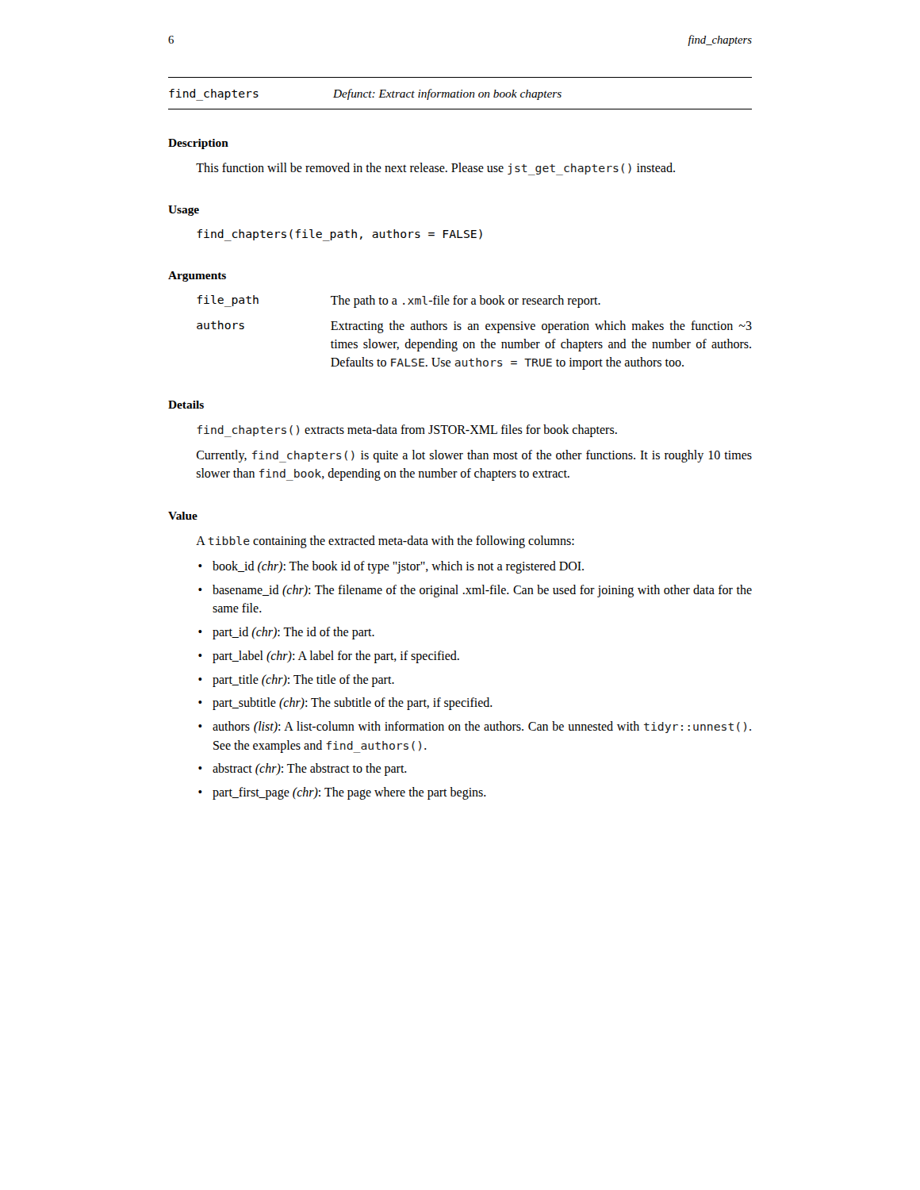6 find_chapters
find_chapters Defunct: Extract information on book chapters
Description
This function will be removed in the next release. Please use jst_get_chapters() instead.
Usage
find_chapters(file_path, authors = FALSE)
Arguments
file_path
The path to a .xml-file for a book or research report.
authors
Extracting the authors is an expensive operation which makes the function ~3 times slower, depending on the number of chapters and the number of authors. Defaults to FALSE. Use authors = TRUE to import the authors too.
Details
find_chapters() extracts meta-data from JSTOR-XML files for book chapters.
Currently, find_chapters() is quite a lot slower than most of the other functions. It is roughly 10 times slower than find_book, depending on the number of chapters to extract.
Value
A tibble containing the extracted meta-data with the following columns:
book_id (chr): The book id of type "jstor", which is not a registered DOI.
basename_id (chr): The filename of the original .xml-file. Can be used for joining with other data for the same file.
part_id (chr): The id of the part.
part_label (chr): A label for the part, if specified.
part_title (chr): The title of the part.
part_subtitle (chr): The subtitle of the part, if specified.
authors (list): A list-column with information on the authors. Can be unnested with tidyr::unnest(). See the examples and find_authors().
abstract (chr): The abstract to the part.
part_first_page (chr): The page where the part begins.